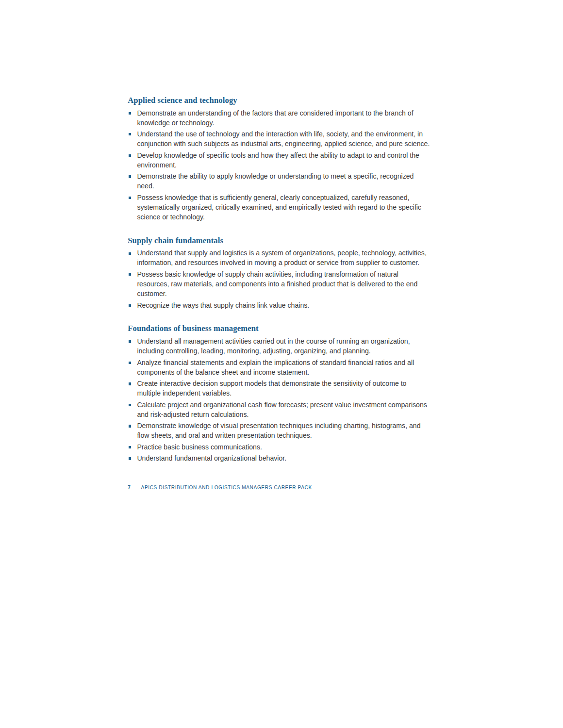Applied science and technology
Demonstrate an understanding of the factors that are considered important to the branch of knowledge or technology.
Understand the use of technology and the interaction with life, society, and the environment, in conjunction with such subjects as industrial arts, engineering, applied science, and pure science.
Develop knowledge of specific tools and how they affect the ability to adapt to and control the environment.
Demonstrate the ability to apply knowledge or understanding to meet a specific, recognized need.
Possess knowledge that is sufficiently general, clearly conceptualized, carefully reasoned, systematically organized, critically examined, and empirically tested with regard to the specific science or technology.
Supply chain fundamentals
Understand that supply and logistics is a system of organizations, people, technology, activities, information, and resources involved in moving a product or service from supplier to customer.
Possess basic knowledge of supply chain activities, including transformation of natural resources, raw materials, and components into a finished product that is delivered to the end customer.
Recognize the ways that supply chains link value chains.
Foundations of business management
Understand all management activities carried out in the course of running an organization, including controlling, leading, monitoring, adjusting, organizing, and planning.
Analyze financial statements and explain the implications of standard financial ratios and all components of the balance sheet and income statement.
Create interactive decision support models that demonstrate the sensitivity of outcome to multiple independent variables.
Calculate project and organizational cash flow forecasts; present value investment comparisons and risk-adjusted return calculations.
Demonstrate knowledge of visual presentation techniques including charting, histograms, and flow sheets, and oral and written presentation techniques.
Practice basic business communications.
Understand fundamental organizational behavior.
7 APICS DISTRIBUTION AND LOGISTICS MANAGERS CAREER PACK